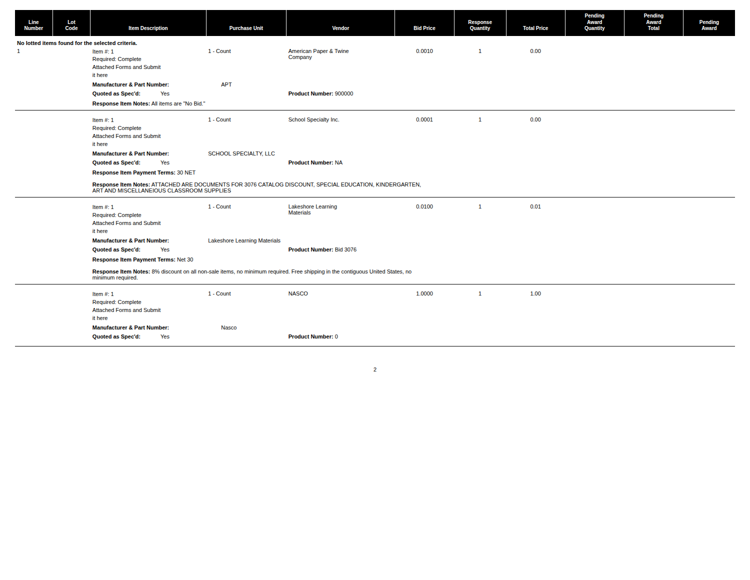| Line Number | Lot Code | Item Description | Purchase Unit | Vendor | Bid Price | Response Quantity | Total Price | Pending Award Quantity | Pending Award Total | Pending Award |
| --- | --- | --- | --- | --- | --- | --- | --- | --- | --- | --- |
| No lotted items found for the selected criteria. |
| 1 | | Item #: 1 Required: Complete Attached Forms and Submit it here | 1 - Count | American Paper & Twine Company | 0.0010 | 1 | 0.00 | | | |
| | | Manufacturer & Part Number: | APT | | | | | | | |
| | | Quoted as Spec'd: Yes | | Product Number: 900000 | | | | | | |
| | | Response Item Notes: All items are "No Bid." |
| | | Item #: 1 Required: Complete Attached Forms and Submit it here | 1 - Count | School Specialty Inc. | 0.0001 | 1 | 0.00 | | | |
| | | Manufacturer & Part Number: | SCHOOL SPECIALTY, LLC | | | | | | |
| | | Quoted as Spec'd: Yes | | Product Number: NA | | | | | | |
| | | Response Item Payment Terms: 30 NET |
| | | Response Item Notes: ATTACHED ARE DOCUMENTS FOR 3076 CATALOG DISCOUNT, SPECIAL EDUCATION, KINDERGARTEN, ART AND MISCELLANEIOUS CLASSROOM SUPPLIES |
| | | Item #: 1 Required: Complete Attached Forms and Submit it here | 1 - Count | Lakeshore Learning Materials | 0.0100 | 1 | 0.01 | | | |
| | | Manufacturer & Part Number: | Lakeshore Learning Materials | | | | | | |
| | | Quoted as Spec'd: Yes | | Product Number: Bid 3076 | | | | | | |
| | | Response Item Payment Terms: Net 30 |
| | | Response Item Notes: 8% discount on all non-sale items, no minimum required. Free shipping in the contiguous United States, no minimum required. |
| | | Item #: 1 Required: Complete Attached Forms and Submit it here | 1 - Count | NASCO | 1.0000 | 1 | 1.00 | | | |
| | | Manufacturer & Part Number: | Nasco | | | | | | | |
| | | Quoted as Spec'd: Yes | | Product Number: 0 | | | | | | |
2